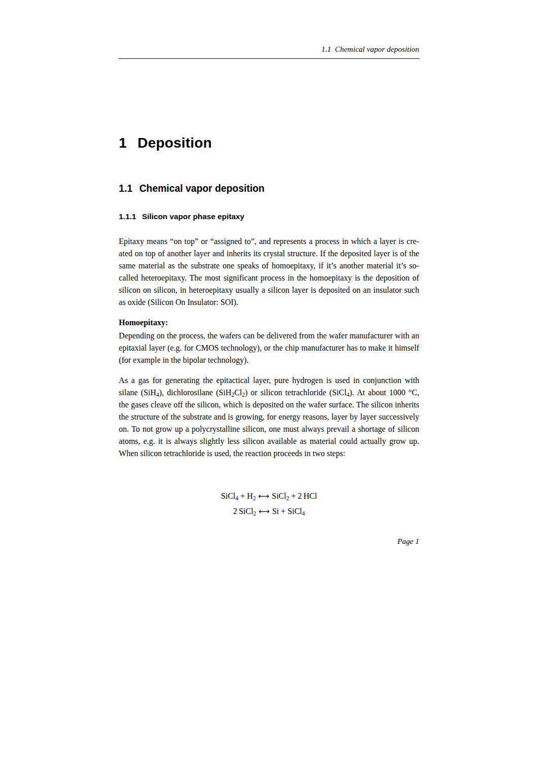1.1 Chemical vapor deposition
1 Deposition
1.1 Chemical vapor deposition
1.1.1 Silicon vapor phase epitaxy
Epitaxy means “on top” or “assigned to”, and represents a process in which a layer is created on top of another layer and inherits its crystal structure. If the deposited layer is of the same material as the substrate one speaks of homoepitaxy, if it’s another material it’s so-called heteroepitaxy. The most significant process in the homoepitaxy is the deposition of silicon on silicon, in heteroepitaxy usually a silicon layer is deposited on an insulator such as oxide (Silicon On Insulator: SOI).
Homoepitaxy:
Depending on the process, the wafers can be delivered from the wafer manufacturer with an epitaxial layer (e.g. for CMOS technology), or the chip manufacturer has to make it himself (for example in the bipolar technology).
As a gas for generating the epitactical layer, pure hydrogen is used in conjunction with silane (SiH4), dichlorosilane (SiH2Cl2) or silicon tetrachloride (SiCl4). At about 1000 °C, the gases cleave off the silicon, which is deposited on the wafer surface. The silicon inherits the structure of the substrate and is growing, for energy reasons, layer by layer successively on. To not grow up a polycrystalline silicon, one must always prevail a shortage of silicon atoms, e.g. it is always slightly less silicon available as material could actually grow up. When silicon tetrachloride is used, the reaction proceeds in two steps:
SiCl4 + H2 ⟷ SiCl2 + 2 HCl
2 SiCl2 ⟷ Si + SiCl4
Page 1